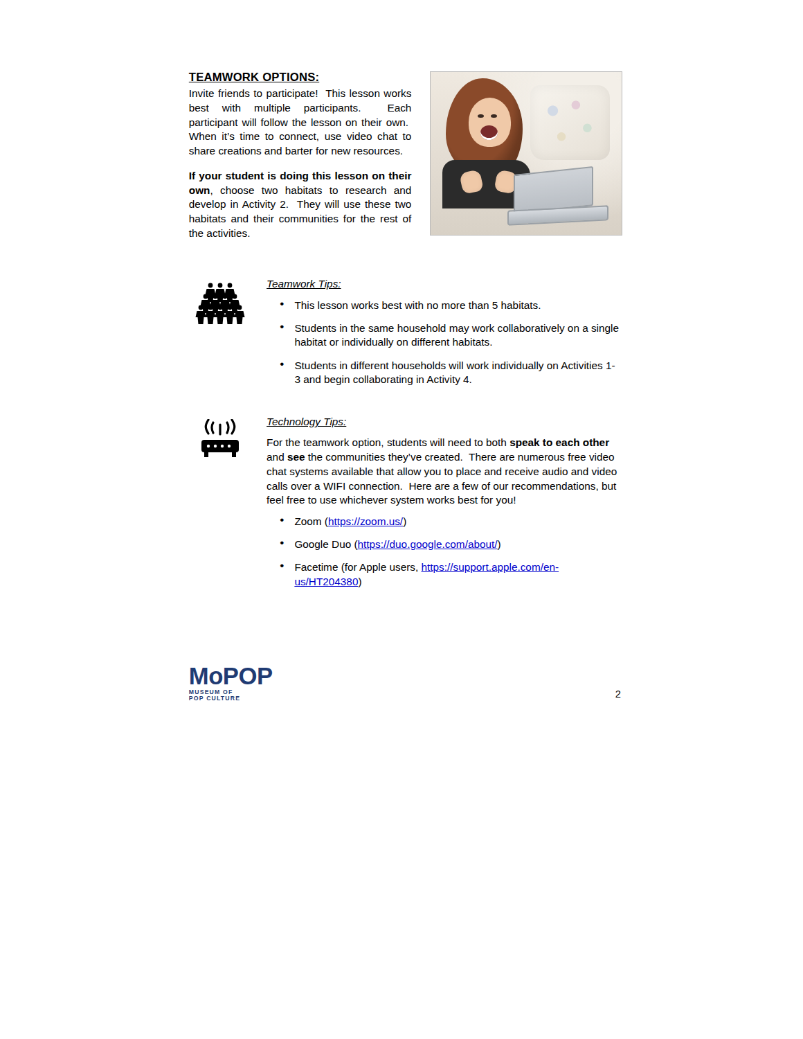TEAMWORK OPTIONS:
Invite friends to participate! This lesson works best with multiple participants. Each participant will follow the lesson on their own. When it’s time to connect, use video chat to share creations and barter for new resources.
If your student is doing this lesson on their own, choose two habitats to research and develop in Activity 2. They will use these two habitats and their communities for the rest of the activities.
Teamwork Tips:
This lesson works best with no more than 5 habitats.
Students in the same household may work collaboratively on a single habitat or individually on different habitats.
Students in different households will work individually on Activities 1-3 and begin collaborating in Activity 4.
Technology Tips:
For the teamwork option, students will need to both speak to each other and see the communities they’ve created. There are numerous free video chat systems available that allow you to place and receive audio and video calls over a WIFI connection. Here are a few of our recommendations, but feel free to use whichever system works best for you!
Zoom (https://zoom.us/)
Google Duo (https://duo.google.com/about/)
Facetime (for Apple users, https://support.apple.com/en-us/HT204380)
Mo POP
MUSEUM OF
POP CULTURE
2